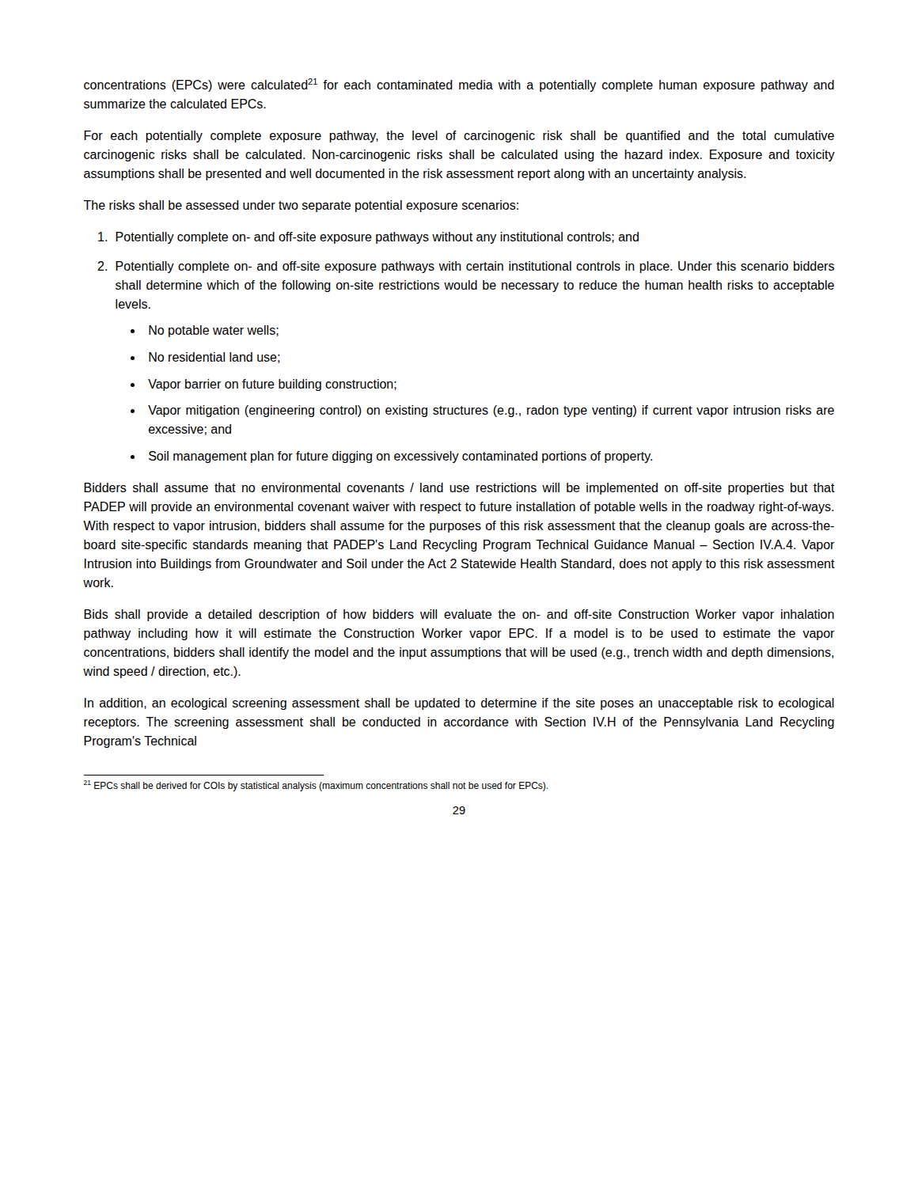concentrations (EPCs) were calculated21 for each contaminated media with a potentially complete human exposure pathway and summarize the calculated EPCs.
For each potentially complete exposure pathway, the level of carcinogenic risk shall be quantified and the total cumulative carcinogenic risks shall be calculated. Non-carcinogenic risks shall be calculated using the hazard index. Exposure and toxicity assumptions shall be presented and well documented in the risk assessment report along with an uncertainty analysis.
The risks shall be assessed under two separate potential exposure scenarios:
Potentially complete on- and off-site exposure pathways without any institutional controls; and
Potentially complete on- and off-site exposure pathways with certain institutional controls in place. Under this scenario bidders shall determine which of the following on-site restrictions would be necessary to reduce the human health risks to acceptable levels.
No potable water wells;
No residential land use;
Vapor barrier on future building construction;
Vapor mitigation (engineering control) on existing structures (e.g., radon type venting) if current vapor intrusion risks are excessive; and
Soil management plan for future digging on excessively contaminated portions of property.
Bidders shall assume that no environmental covenants / land use restrictions will be implemented on off-site properties but that PADEP will provide an environmental covenant waiver with respect to future installation of potable wells in the roadway right-of-ways. With respect to vapor intrusion, bidders shall assume for the purposes of this risk assessment that the cleanup goals are across-the-board site-specific standards meaning that PADEP's Land Recycling Program Technical Guidance Manual – Section IV.A.4. Vapor Intrusion into Buildings from Groundwater and Soil under the Act 2 Statewide Health Standard, does not apply to this risk assessment work.
Bids shall provide a detailed description of how bidders will evaluate the on- and off-site Construction Worker vapor inhalation pathway including how it will estimate the Construction Worker vapor EPC. If a model is to be used to estimate the vapor concentrations, bidders shall identify the model and the input assumptions that will be used (e.g., trench width and depth dimensions, wind speed / direction, etc.).
In addition, an ecological screening assessment shall be updated to determine if the site poses an unacceptable risk to ecological receptors. The screening assessment shall be conducted in accordance with Section IV.H of the Pennsylvania Land Recycling Program's Technical
21 EPCs shall be derived for COIs by statistical analysis (maximum concentrations shall not be used for EPCs).
29